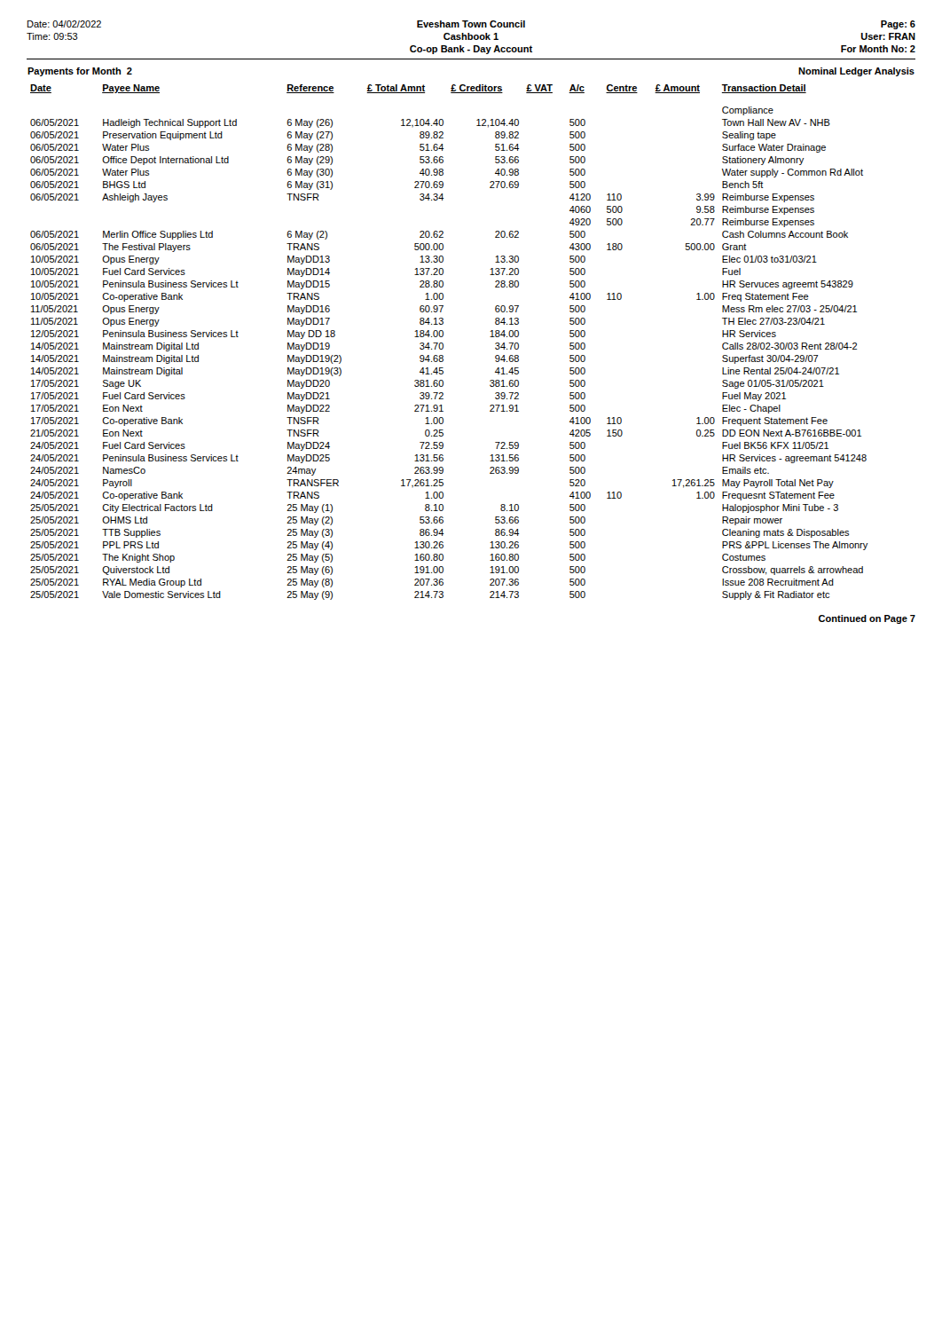| Date: 04/02/2022 | Evesham Town Council | Page: 6 |
| Time: 09:53 | Cashbook 1 | User: FRAN |
| | Co-op Bank - Day Account | For Month No: 2 |
| Payments for Month 2 | Nominal Ledger Analysis |
| Date | Payee Name | Reference | £ Total Amnt | £ Creditors | £ VAT | A/c | Centre | £ Amount | Transaction Detail |
| --- | --- | --- | --- | --- | --- | --- | --- | --- | --- |
| | | | | | | | | | Compliance |
| 06/05/2021 | Hadleigh Technical Support Ltd | 6 May (26) | 12,104.40 | 12,104.40 | | 500 | | | Town Hall New AV - NHB |
| 06/05/2021 | Preservation Equipment Ltd | 6 May (27) | 89.82 | 89.82 | | 500 | | | Sealing tape |
| 06/05/2021 | Water Plus | 6 May (28) | 51.64 | 51.64 | | 500 | | | Surface Water Drainage |
| 06/05/2021 | Office Depot International Ltd | 6 May (29) | 53.66 | 53.66 | | 500 | | | Stationery Almonry |
| 06/05/2021 | Water Plus | 6 May (30) | 40.98 | 40.98 | | 500 | | | Water supply - Common Rd Allot |
| 06/05/2021 | BHGS Ltd | 6 May (31) | 270.69 | 270.69 | | 500 | | | Bench 5ft |
| 06/05/2021 | Ashleigh Jayes | TNSFR | 34.34 | | | 4120 | 110 | 3.99 | Reimburse Expenses |
| | | | | | | 4060 | 500 | 9.58 | Reimburse Expenses |
| | | | | | | 4920 | 500 | 20.77 | Reimburse Expenses |
| 06/05/2021 | Merlin Office Supplies Ltd | 6 May (2) | 20.62 | 20.62 | | 500 | | | Cash Columns Account Book |
| 06/05/2021 | The Festival Players | TRANS | 500.00 | | | 4300 | 180 | 500.00 | Grant |
| 10/05/2021 | Opus Energy | MayDD13 | 13.30 | 13.30 | | 500 | | | Elec 01/03 to31/03/21 |
| 10/05/2021 | Fuel Card Services | MayDD14 | 137.20 | 137.20 | | 500 | | | Fuel |
| 10/05/2021 | Peninsula Business Services Lt | MayDD15 | 28.80 | 28.80 | | 500 | | | HR Servuces agreemt 543829 |
| 10/05/2021 | Co-operative Bank | TRANS | 1.00 | | | 4100 | 110 | 1.00 | Freq Statement Fee |
| 11/05/2021 | Opus Energy | MayDD16 | 60.97 | 60.97 | | 500 | | | Mess Rm elec 27/03 - 25/04/21 |
| 11/05/2021 | Opus Energy | MayDD17 | 84.13 | 84.13 | | 500 | | | TH Elec 27/03-23/04/21 |
| 12/05/2021 | Peninsula Business Services Lt | May DD 18 | 184.00 | 184.00 | | 500 | | | HR Services |
| 14/05/2021 | Mainstream Digital Ltd | MayDD19 | 34.70 | 34.70 | | 500 | | | Calls 28/02-30/03 Rent 28/04-2 |
| 14/05/2021 | Mainstream Digital Ltd | MayDD19(2) | 94.68 | 94.68 | | 500 | | | Superfast 30/04-29/07 |
| 14/05/2021 | Mainstream Digital | MayDD19(3) | 41.45 | 41.45 | | 500 | | | Line Rental 25/04-24/07/21 |
| 17/05/2021 | Sage UK | MayDD20 | 381.60 | 381.60 | | 500 | | | Sage 01/05-31/05/2021 |
| 17/05/2021 | Fuel Card Services | MayDD21 | 39.72 | 39.72 | | 500 | | | Fuel May 2021 |
| 17/05/2021 | Eon Next | MayDD22 | 271.91 | 271.91 | | 500 | | | Elec - Chapel |
| 17/05/2021 | Co-operative Bank | TNSFR | 1.00 | | | 4100 | 110 | 1.00 | Frequent Statement Fee |
| 21/05/2021 | Eon Next | TNSFR | 0.25 | | | 4205 | 150 | 0.25 | DD EON Next A-B7616BBE-001 |
| 24/05/2021 | Fuel Card Services | MayDD24 | 72.59 | 72.59 | | 500 | | | Fuel BK56 KFX 11/05/21 |
| 24/05/2021 | Peninsula Business Services Lt | MayDD25 | 131.56 | 131.56 | | 500 | | | HR Services - agreemant 541248 |
| 24/05/2021 | NamesCo | 24may | 263.99 | 263.99 | | 500 | | | Emails etc. |
| 24/05/2021 | Payroll | TRANSFER | 17,261.25 | | | 520 | | 17,261.25 | May Payroll Total Net Pay |
| 24/05/2021 | Co-operative Bank | TRANS | 1.00 | | | 4100 | 110 | 1.00 | Frequesnt STatement Fee |
| 25/05/2021 | City Electrical Factors Ltd | 25 May (1) | 8.10 | 8.10 | | 500 | | | Halopjosphor Mini Tube - 3 |
| 25/05/2021 | OHMS Ltd | 25 May (2) | 53.66 | 53.66 | | 500 | | | Repair mower |
| 25/05/2021 | TTB Supplies | 25 May (3) | 86.94 | 86.94 | | 500 | | | Cleaning mats & Disposables |
| 25/05/2021 | PPL PRS Ltd | 25 May (4) | 130.26 | 130.26 | | 500 | | | PRS &PPL Licenses The Almonry |
| 25/05/2021 | The Knight Shop | 25 May (5) | 160.80 | 160.80 | | 500 | | | Costumes |
| 25/05/2021 | Quiverstock Ltd | 25 May (6) | 191.00 | 191.00 | | 500 | | | Crossbow, quarrels & arrowhead |
| 25/05/2021 | RYAL Media Group Ltd | 25 May (8) | 207.36 | 207.36 | | 500 | | | Issue 208 Recruitment Ad |
| 25/05/2021 | Vale Domestic Services Ltd | 25 May (9) | 214.73 | 214.73 | | 500 | | | Supply & Fit Radiator etc |
Continued on Page 7